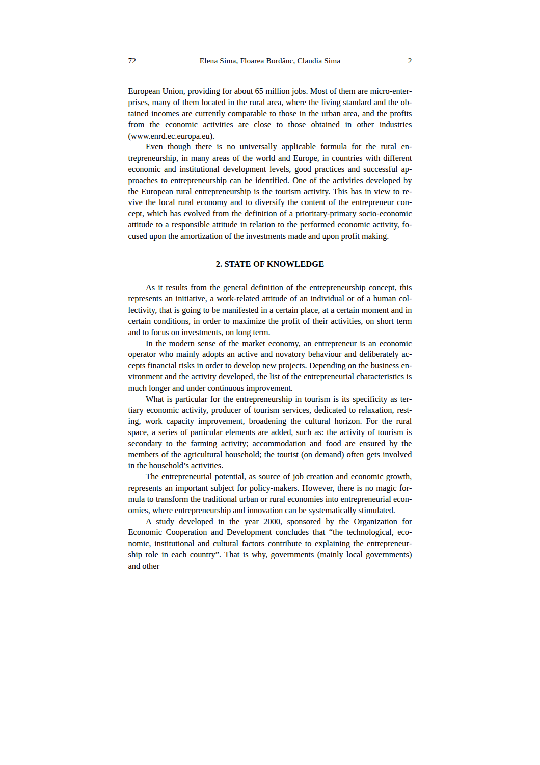72 Elena Sima, Floarea Bordânc, Claudia Sima 2
European Union, providing for about 65 million jobs. Most of them are micro-enterprises, many of them located in the rural area, where the living standard and the obtained incomes are currently comparable to those in the urban area, and the profits from the economic activities are close to those obtained in other industries (www.enrd.ec.europa.eu).
Even though there is no universally applicable formula for the rural entrepreneurship, in many areas of the world and Europe, in countries with different economic and institutional development levels, good practices and successful approaches to entrepreneurship can be identified. One of the activities developed by the European rural entrepreneurship is the tourism activity. This has in view to revive the local rural economy and to diversify the content of the entrepreneur concept, which has evolved from the definition of a prioritary-primary socio-economic attitude to a responsible attitude in relation to the performed economic activity, focused upon the amortization of the investments made and upon profit making.
2. STATE OF KNOWLEDGE
As it results from the general definition of the entrepreneurship concept, this represents an initiative, a work-related attitude of an individual or of a human collectivity, that is going to be manifested in a certain place, at a certain moment and in certain conditions, in order to maximize the profit of their activities, on short term and to focus on investments, on long term.
In the modern sense of the market economy, an entrepreneur is an economic operator who mainly adopts an active and novatory behaviour and deliberately accepts financial risks in order to develop new projects. Depending on the business environment and the activity developed, the list of the entrepreneurial characteristics is much longer and under continuous improvement.
What is particular for the entrepreneurship in tourism is its specificity as tertiary economic activity, producer of tourism services, dedicated to relaxation, resting, work capacity improvement, broadening the cultural horizon. For the rural space, a series of particular elements are added, such as: the activity of tourism is secondary to the farming activity; accommodation and food are ensured by the members of the agricultural household; the tourist (on demand) often gets involved in the household’s activities.
The entrepreneurial potential, as source of job creation and economic growth, represents an important subject for policy-makers. However, there is no magic formula to transform the traditional urban or rural economies into entrepreneurial economies, where entrepreneurship and innovation can be systematically stimulated.
A study developed in the year 2000, sponsored by the Organization for Economic Cooperation and Development concludes that “the technological, economic, institutional and cultural factors contribute to explaining the entrepreneurship role in each country”. That is why, governments (mainly local governments) and other